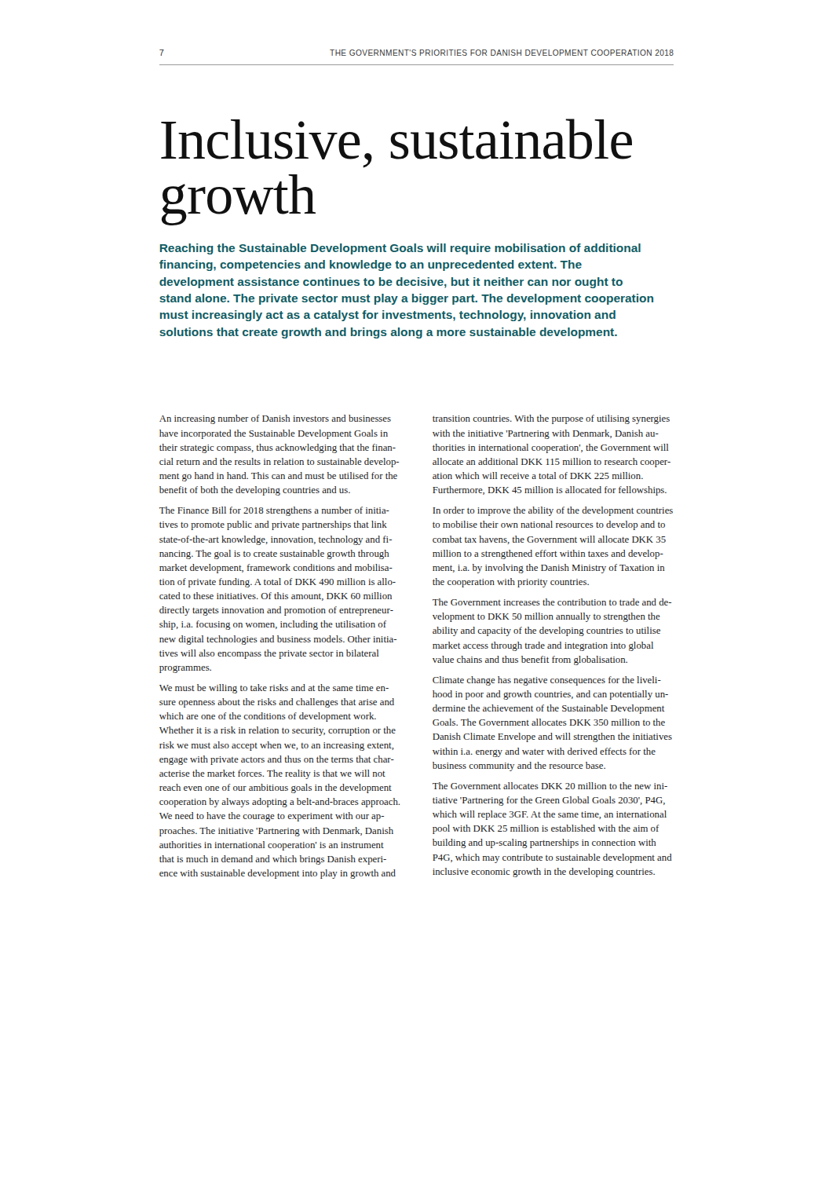7 The Government's priorities for Danish development cooperation 2018
Inclusive, sustainable growth
Reaching the Sustainable Development Goals will require mobilisation of additional financing, competencies and knowledge to an unprecedented extent. The development assistance continues to be decisive, but it neither can nor ought to stand alone. The private sector must play a bigger part. The development cooperation must increasingly act as a catalyst for investments, technology, innovation and solutions that create growth and brings along a more sustainable development.
An increasing number of Danish investors and businesses have incorporated the Sustainable Development Goals in their strategic compass, thus acknowledging that the financial return and the results in relation to sustainable development go hand in hand. This can and must be utilised for the benefit of both the developing countries and us.
The Finance Bill for 2018 strengthens a number of initiatives to promote public and private partnerships that link state-of-the-art knowledge, innovation, technology and financing. The goal is to create sustainable growth through market development, framework conditions and mobilisation of private funding. A total of DKK 490 million is allocated to these initiatives. Of this amount, DKK 60 million directly targets innovation and promotion of entrepreneurship, i.a. focusing on women, including the utilisation of new digital technologies and business models. Other initiatives will also encompass the private sector in bilateral programmes.
We must be willing to take risks and at the same time ensure openness about the risks and challenges that arise and which are one of the conditions of development work. Whether it is a risk in relation to security, corruption or the risk we must also accept when we, to an increasing extent, engage with private actors and thus on the terms that characterise the market forces. The reality is that we will not reach even one of our ambitious goals in the development cooperation by always adopting a belt-and-braces approach. We need to have the courage to experiment with our approaches. The initiative 'Partnering with Denmark, Danish authorities in international cooperation' is an instrument that is much in demand and which brings Danish experience with sustainable development into play in growth and transition countries. With the purpose of utilising synergies with the initiative 'Partnering with Denmark, Danish authorities in international cooperation', the Government will allocate an additional DKK 115 million to research cooperation which will receive a total of DKK 225 million. Furthermore, DKK 45 million is allocated for fellowships.
In order to improve the ability of the development countries to mobilise their own national resources to develop and to combat tax havens, the Government will allocate DKK 35 million to a strengthened effort within taxes and development, i.a. by involving the Danish Ministry of Taxation in the cooperation with priority countries.
The Government increases the contribution to trade and development to DKK 50 million annually to strengthen the ability and capacity of the developing countries to utilise market access through trade and integration into global value chains and thus benefit from globalisation.
Climate change has negative consequences for the livelihood in poor and growth countries, and can potentially undermine the achievement of the Sustainable Development Goals. The Government allocates DKK 350 million to the Danish Climate Envelope and will strengthen the initiatives within i.a. energy and water with derived effects for the business community and the resource base.
The Government allocates DKK 20 million to the new initiative 'Partnering for the Green Global Goals 2030', P4G, which will replace 3GF. At the same time, an international pool with DKK 25 million is established with the aim of building and up-scaling partnerships in connection with P4G, which may contribute to sustainable development and inclusive economic growth in the developing countries.